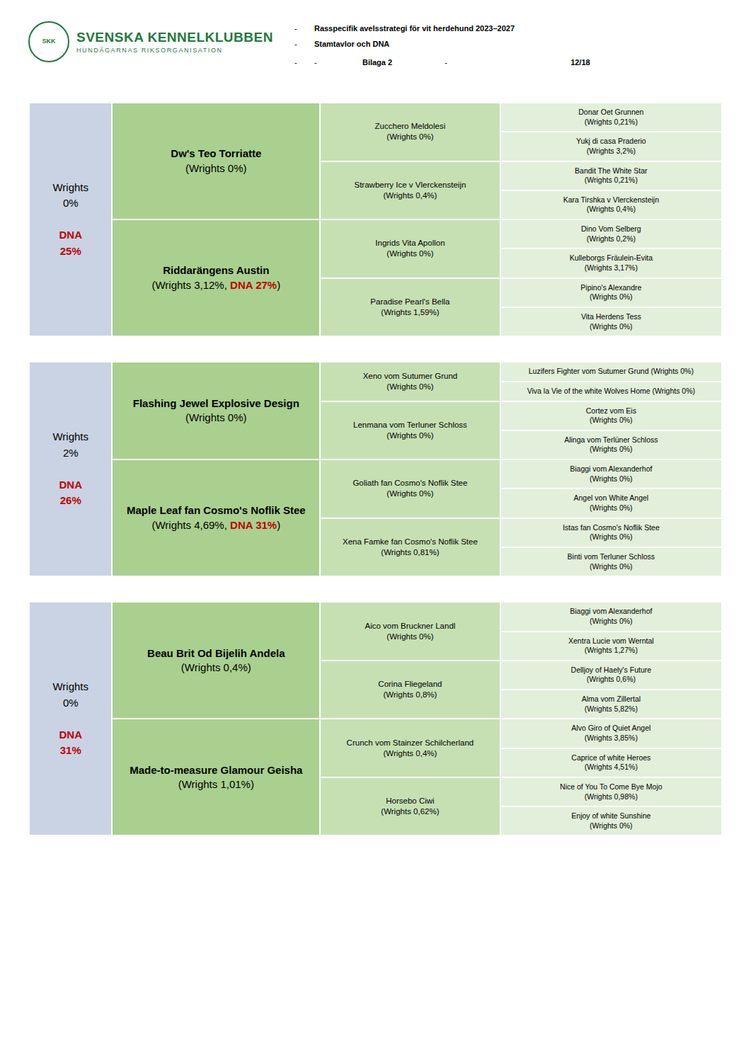SKK
SVENSKA KENNELKLUBBEN
HUNDÄGARNAS RIKSORGANISATION
- Rasspecifik avelsstrategi för vit herdehund 2023–2027
- Stamtavlor och DNA
- - Bilaga 2 - 12/18
| Wrights 0% DNA 25% | Dw's Teo Torriatte (Wrights 0%) | Zucchero Meldolesi (Wrights 0%) | Donar Oet Grunnen (Wrights 0,21%) |
| Yukj di casa Praderio (Wrights 3,2%) |
| Strawberry Ice v Vlerckensteijn (Wrights 0,4%) | Bandit The White Star (Wrights 0,21%) |
| Kara Tirshka v Vlerckensteijn (Wrights 0,4%) |
| Wrights 0% DNA 25% | Dw's Teo Torriatte (Wrights 0%) | Zucchero Meldolesi (Wrights 0%) | Donar Oet Grunnen (Wrights 0,21%) |
| Yukj di casa Praderio (Wrights 3,2%) |
| Strawberry Ice v Vlerckensteijn (Wrights 0,4%) | Bandit The White Star (Wrights 0,21%) |
| Kara Tirshka v Vlerckensteijn (Wrights 0,4%) |
| Riddarängens Austin (Wrights 3,12%, DNA 27% ) | Ingrids Vita Apollon (Wrights 0%) | Dino Vom Selberg (Wrights 0,2%) |
| Kulleborgs Fräulein-Evita (Wrights 3,17%) |
| Paradise Pearl's Bella (Wrights 1,59%) | Pipino's Alexandre (Wrights 0%) |
| Vita Herdens Tess (Wrights 0%) |
| Wrights 2% DNA 26% | Flashing Jewel Explosive Design (Wrights 0%) | Xeno vom Sutumer Grund (Wrights 0%) | Luzifers Fighter vom Sutumer Grund (Wrights 0%) |
| Viva la Vie of the white Wolves Home (Wrights 0%) |
| Lenmana vom Terluner Schloss (Wrights 0%) | Cortez vom Eis (Wrights 0%) |
| Alinga vom Terlüner Schloss (Wrights 0%) |
| Maple Leaf fan Cosmo's Noflik Stee (Wrights 4,69%, DNA 31% ) | Goliath fan Cosmo's Noflik Stee (Wrights 0%) | Biaggi vom Alexanderhof (Wrights 0%) |
| Angel von White Angel (Wrights 0%) |
| Xena Famke fan Cosmo's Noflik Stee (Wrights 0,81%) | Istas fan Cosmo's Noflik Stee (Wrights 0%) |
| Binti vom Terluner Schloss (Wrights 0%) |
| Wrights 0% DNA 31% | Beau Brit Od Bijelih Andela (Wrights 0,4%) | Aico vom Bruckner Landl (Wrights 0%) | Biaggi vom Alexanderhof (Wrights 0%) |
| Xentra Lucie vom Werntal (Wrights 1,27%) |
| Corina Fliegeland (Wrights 0,8%) | Delljoy of Haely's Future (Wrights 0,6%) |
| Alma vom Zillertal (Wrights 5,82%) |
| Made-to-measure Glamour Geisha (Wrights 1,01%) | Crunch vom Stainzer Schilcherland (Wrights 0,4%) | Alvo Giro of Quiet Angel (Wrights 3,85%) |
| Caprice of white Heroes (Wrights 4,51%) |
| Horsebo Ciwi (Wrights 0,62%) | Nice of You To Come Bye Mojo (Wrights 0,98%) |
| Enjoy of white Sunshine (Wrights 0%) |